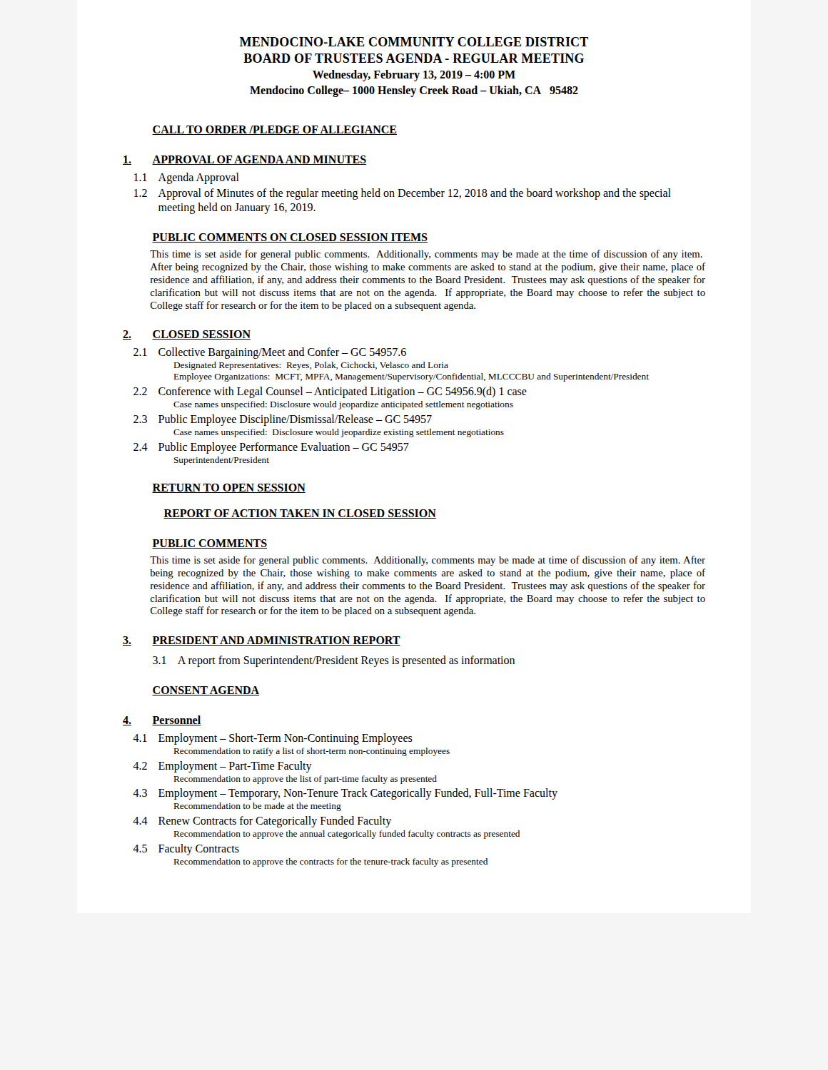MENDOCINO-LAKE COMMUNITY COLLEGE DISTRICT
BOARD OF TRUSTEES AGENDA - REGULAR MEETING
Wednesday, February 13, 2019 – 4:00 PM
Mendocino College– 1000 Hensley Creek Road – Ukiah, CA 95482
CALL TO ORDER /PLEDGE OF ALLEGIANCE
1.
APPROVAL OF AGENDA AND MINUTES
1.1 Agenda Approval
1.2 Approval of Minutes of the regular meeting held on December 12, 2018 and the board workshop and the special meeting held on January 16, 2019.
PUBLIC COMMENTS ON CLOSED SESSION ITEMS
This time is set aside for general public comments. Additionally, comments may be made at the time of discussion of any item. After being recognized by the Chair, those wishing to make comments are asked to stand at the podium, give their name, place of residence and affiliation, if any, and address their comments to the Board President. Trustees may ask questions of the speaker for clarification but will not discuss items that are not on the agenda. If appropriate, the Board may choose to refer the subject to College staff for research or for the item to be placed on a subsequent agenda.
2.
CLOSED SESSION
2.1 Collective Bargaining/Meet and Confer – GC 54957.6
Designated Representatives: Reyes, Polak, Cichocki, Velasco and Loria
Employee Organizations: MCFT, MPFA, Management/Supervisory/Confidential, MLCCCBU and Superintendent/President
2.2 Conference with Legal Counsel – Anticipated Litigation – GC 54956.9(d) 1 case
Case names unspecified: Disclosure would jeopardize anticipated settlement negotiations
2.3 Public Employee Discipline/Dismissal/Release – GC 54957
Case names unspecified: Disclosure would jeopardize existing settlement negotiations
2.4 Public Employee Performance Evaluation – GC 54957
Superintendent/President
RETURN TO OPEN SESSION
REPORT OF ACTION TAKEN IN CLOSED SESSION
PUBLIC COMMENTS
This time is set aside for general public comments. Additionally, comments may be made at time of discussion of any item. After being recognized by the Chair, those wishing to make comments are asked to stand at the podium, give their name, place of residence and affiliation, if any, and address their comments to the Board President. Trustees may ask questions of the speaker for clarification but will not discuss items that are not on the agenda. If appropriate, the Board may choose to refer the subject to College staff for research or for the item to be placed on a subsequent agenda.
3.
PRESIDENT AND ADMINISTRATION REPORT
3.1 A report from Superintendent/President Reyes is presented as information
CONSENT AGENDA
4.
Personnel
4.1 Employment – Short-Term Non-Continuing Employees
Recommendation to ratify a list of short-term non-continuing employees
4.2 Employment – Part-Time Faculty
Recommendation to approve the list of part-time faculty as presented
4.3 Employment – Temporary, Non-Tenure Track Categorically Funded, Full-Time Faculty
Recommendation to be made at the meeting
4.4 Renew Contracts for Categorically Funded Faculty
Recommendation to approve the annual categorically funded faculty contracts as presented
4.5 Faculty Contracts
Recommendation to approve the contracts for the tenure-track faculty as presented